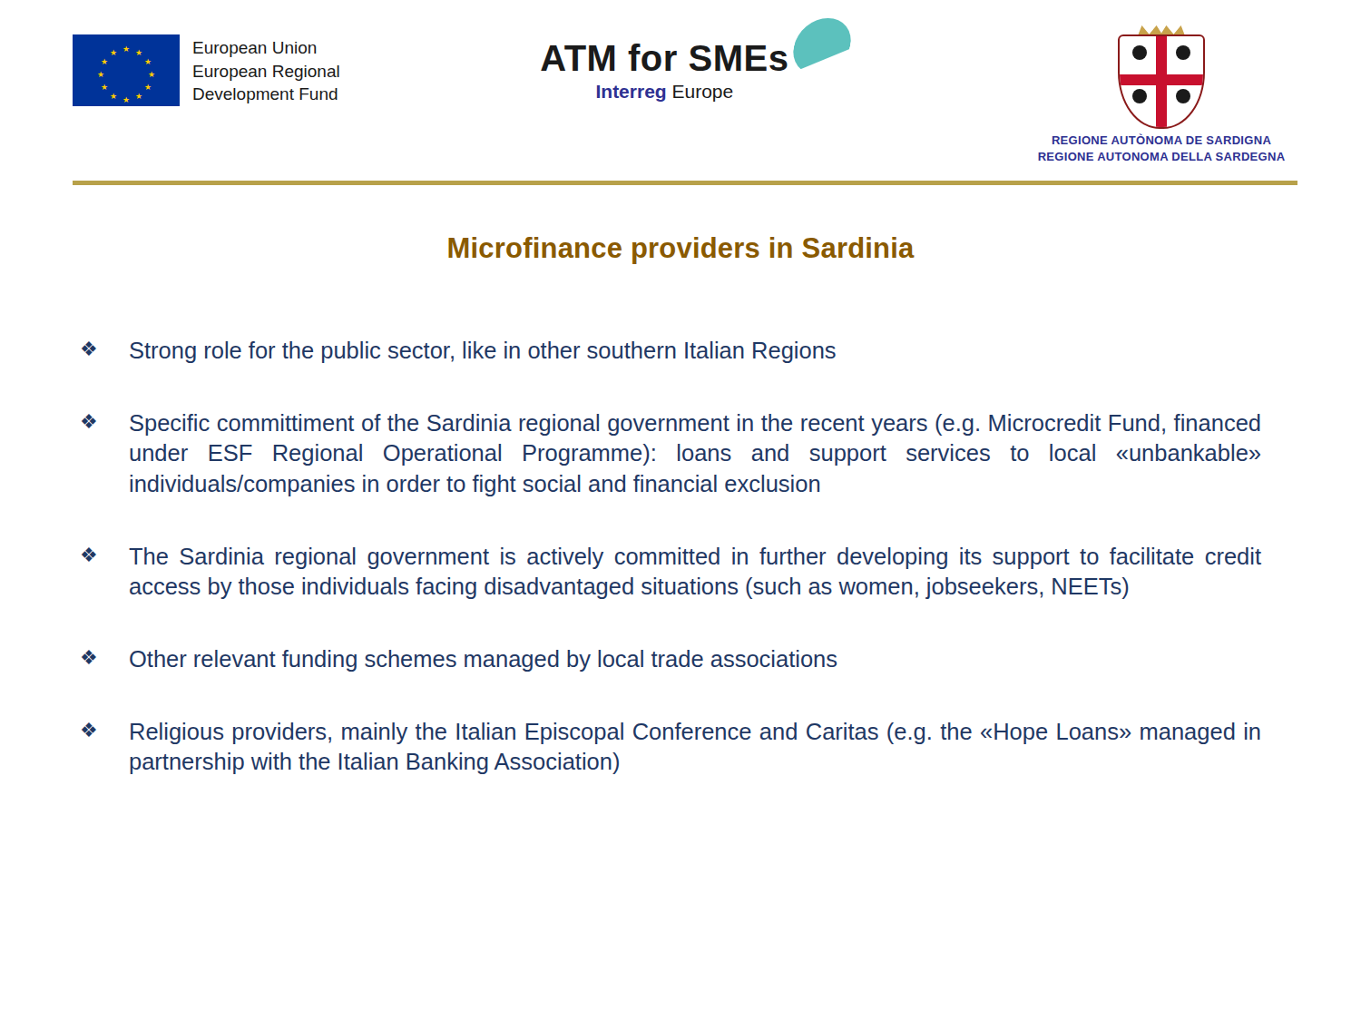★ ★ ★ ★ ★ ★ ★ ★ ★ ★ ★ ★
European Union
European Regional
Development Fund
ATM for SMEs
Interreg Europe
REGIONE AUTÒNOMA DE SARDIGNA
REGIONE AUTONOMA DELLA SARDEGNA
Microfinance providers in Sardinia
Strong role for the public sector, like in other southern Italian Regions
Specific committiment of the Sardinia regional government in the recent years (e.g. Microcredit Fund, financed under ESF Regional Operational Programme): loans and support services to local «unbankable» individuals/companies in order to fight social and financial exclusion
The Sardinia regional government is actively committed in further developing its support to facilitate credit access by those individuals facing disadvantaged situations (such as women, jobseekers, NEETs)
Other relevant funding schemes managed by local trade associations
Religious providers, mainly the Italian Episcopal Conference and Caritas (e.g. the «Hope Loans» managed in partnership with the Italian Banking Association)